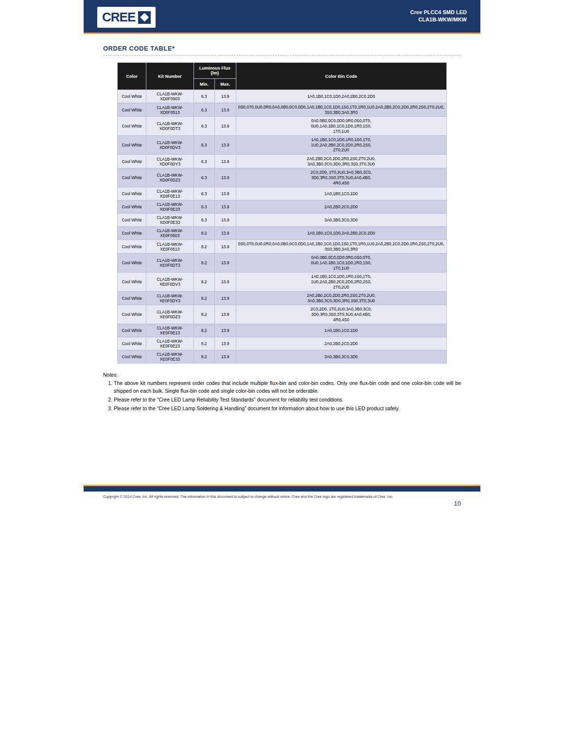CREE
Cree PLCC4 SMD LED
CLA1B-WKW/MKW
ORDER CODE TABLE*
| Color | Kit Number | Luminous Flux (lm) | Color Bin Code |
| --- | --- | --- | --- |
| Min. | Max. |
| Cool White | CLA1B-WKW-XD0F0503 | 6.3 | 13.9 | 1A0,1B0,1C0,1D0,2A0,2B0,2C0,2D0 |
| Cool White | CLA1B-WKW-XD0F0513 | 6.3 | 13.9 | 0S0,0T0,0U0,0R0,0A0,0B0,0C0,0D0,1A0,1B0,1C0,1D0,1S0,1T0,1R0,1U0,2A0,2B0,2C0,2D0,2R0,2S0,2T0,2U0, 3S0,3B0,3A0,3R0 |
| Cool White | CLA1B-WKW-XD0F0DT3 | 6.3 | 13.9 | 0A0,0B0,0C0,0D0,0R0,0S0,0T0, 0U0,1A0,1B0,1C0,1D0,1R0,1S0, 1T0,1U0 |
| Cool White | CLA1B-WKW-XD0F0DV3 | 6.3 | 13.9 | 1A0,1B0,1C0,1D0,1R0,1S0,1T0, 1U0,2A0,2B0,2C0,2D0,2R0,2S0, 2T0,2U0 |
| Cool White | CLA1B-WKW-XD0F0DY3 | 6.3 | 13.9 | 2A0,2B0,2C0,2D0,2R0,2S0,2T0,2U0, 3A0,3B0,3C0,3D0,3R0,3S0,3T0,3U0 |
| Cool White | CLA1B-WKW-XD0F0DZ3 | 6.3 | 13.9 | 2C0,2D0, 2T0,2U0,3A0,3B0,3C0, 3D0,3R0,3S0,3T0,3U0,4A0,4B0, 4R0,4S0 |
| Cool White | CLA1B-WKW-XD0F0E13 | 6.3 | 13.9 | 1A0,1B0,1C0,1D0 |
| Cool White | CLA1B-WKW-XD0F0E23 | 6.3 | 13.9 | 2A0,2B0,2C0,2D0 |
| Cool White | CLA1B-WKW-XD0F0E33 | 6.3 | 13.9 | 3A0,3B0,3C0,3D0 |
| Cool White | CLA1B-WKW-XE0F0503 | 8.2 | 13.9 | 1A0,1B0,1C0,1D0,2A0,2B0,2C0,2D0 |
| Cool White | CLA1B-WKW-XE0F0513 | 8.2 | 13.9 | 0S0,0T0,0U0,0R0,0A0,0B0,0C0,0D0,1A0,1B0,1C0,1D0,1S0,1T0,1R0,1U0,2A0,2B0,2C0,2D0,2R0,2S0,2T0,2U0, 3S0,3B0,3A0,3R0 |
| Cool White | CLA1B-WKW-XE0F0DT3 | 8.2 | 13.9 | 0A0,0B0,0C0,0D0,0R0,0S0,0T0, 0U0,1A0,1B0,1C0,1D0,1R0,1S0, 1T0,1U0 |
| Cool White | CLA1B-WKW-XE0F0DV3 | 8.2 | 13.9 | 1A0,1B0,1C0,1D0,1R0,1S0,1T0, 1U0,2A0,2B0,2C0,2D0,2R0,2S0, 2T0,2U0 |
| Cool White | CLA1B-WKW-XE0F0DY3 | 8.2 | 13.9 | 2A0,2B0,2C0,2D0,2R0,2S0,2T0,2U0, 3A0,3B0,3C0,3D0,3R0,3S0,3T0,3U0 |
| Cool White | CLA1B-WKW-XE0F0DZ3 | 8.2 | 13.9 | 2C0,2D0, 2T0,2U0,3A0,3B0,3C0, 3D0,3R0,3S0,3T0,3U0,4A0,4B0, 4R0,4S0 |
| Cool White | CLA1B-WKW-XE0F0E13 | 8.2 | 13.9 | 1A0,1B0,1C0,1D0 |
| Cool White | CLA1B-WKW-XE0F0E23 | 8.2 | 13.9 | 2A0,2B0,2C0,2D0 |
| Cool White | CLA1B-WKW-XE0F0E33 | 8.2 | 13.9 | 3A0,3B0,3C0,3D0 |
Notes:
The above kit numbers represent order codes that include multiple flux-bin and color-bin codes. Only one flux-bin code and one color-bin code will be shipped on each bulk. Single flux-bin code and single color-bin codes will not be orderable.
Please refer to the “Cree LED Lamp Reliability Test Standards” document for reliability test conditions.
Please refer to the “Cree LED Lamp Soldering & Handling” document for information about how to use this LED product safely.
Copyright © 2014 Cree, Inc. All rights reserved. The information in this document is subject to change without notice. Cree and the Cree logo are registered trademarks of Cree, Inc.
10